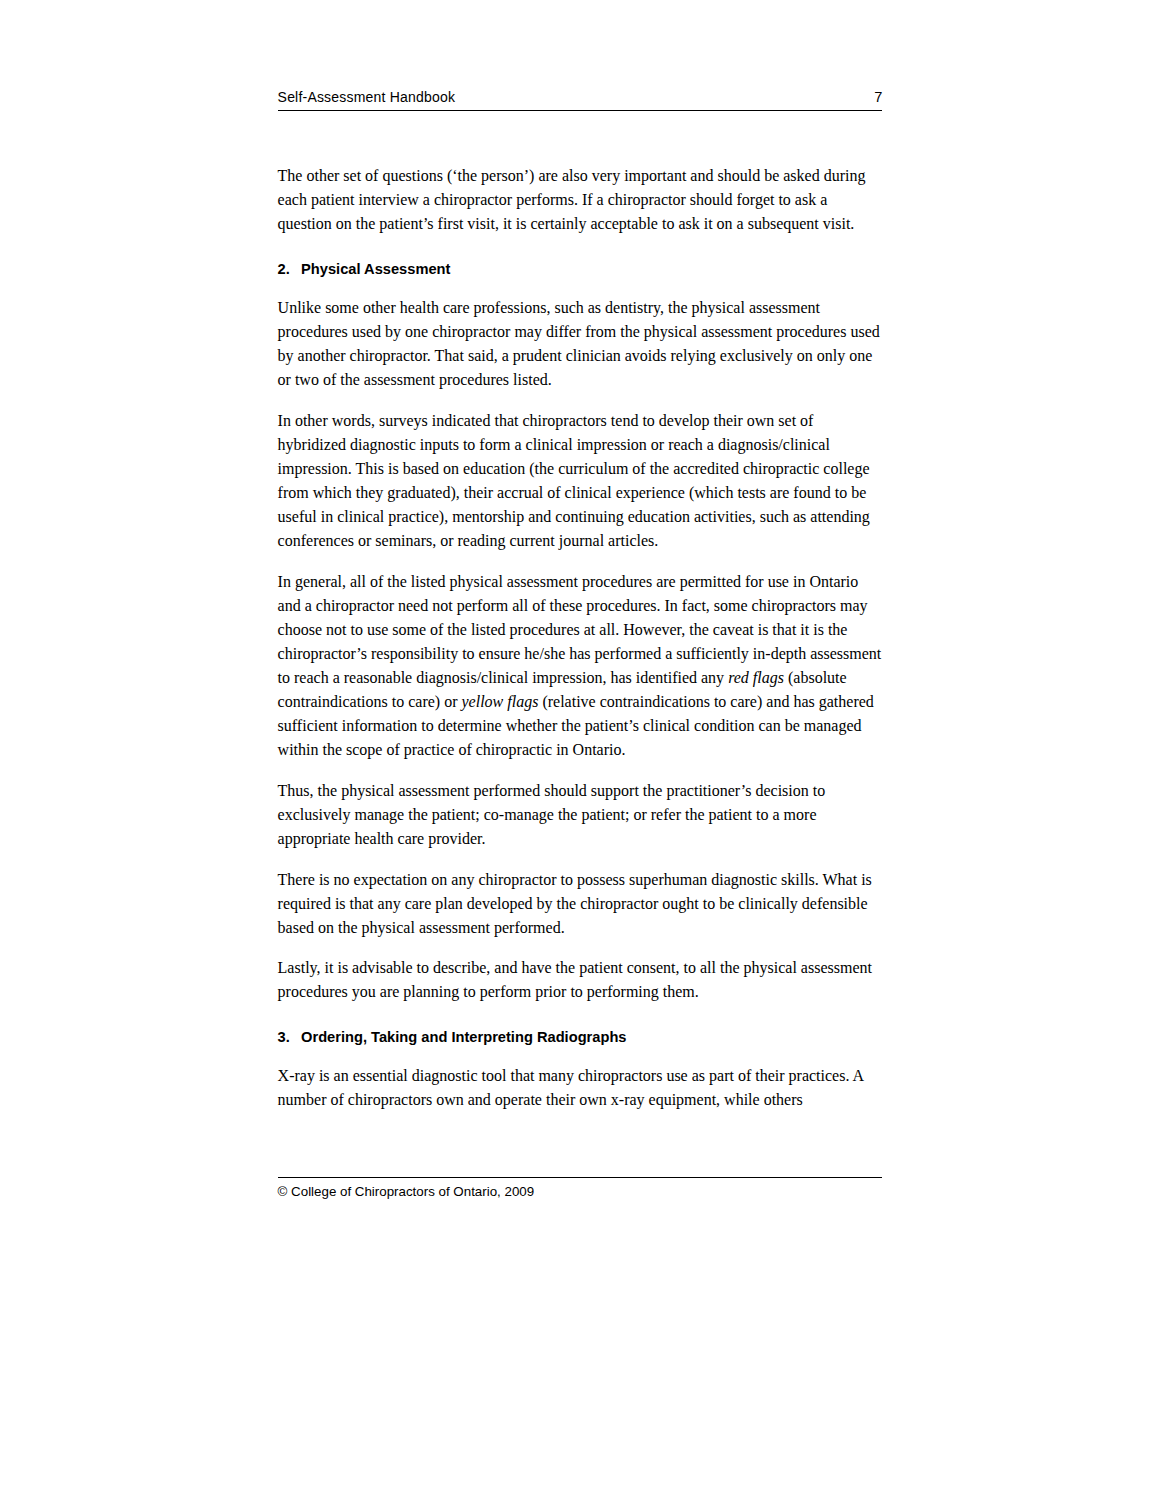Self-Assessment Handbook 7
The other set of questions (‘the person’) are also very important and should be asked during each patient interview a chiropractor performs. If a chiropractor should forget to ask a question on the patient’s first visit, it is certainly acceptable to ask it on a subsequent visit.
2. Physical Assessment
Unlike some other health care professions, such as dentistry, the physical assessment procedures used by one chiropractor may differ from the physical assessment procedures used by another chiropractor. That said, a prudent clinician avoids relying exclusively on only one or two of the assessment procedures listed.
In other words, surveys indicated that chiropractors tend to develop their own set of hybridized diagnostic inputs to form a clinical impression or reach a diagnosis/clinical impression. This is based on education (the curriculum of the accredited chiropractic college from which they graduated), their accrual of clinical experience (which tests are found to be useful in clinical practice), mentorship and continuing education activities, such as attending conferences or seminars, or reading current journal articles.
In general, all of the listed physical assessment procedures are permitted for use in Ontario and a chiropractor need not perform all of these procedures. In fact, some chiropractors may choose not to use some of the listed procedures at all. However, the caveat is that it is the chiropractor’s responsibility to ensure he/she has performed a sufficiently in-depth assessment to reach a reasonable diagnosis/clinical impression, has identified any red flags (absolute contraindications to care) or yellow flags (relative contraindications to care) and has gathered sufficient information to determine whether the patient’s clinical condition can be managed within the scope of practice of chiropractic in Ontario.
Thus, the physical assessment performed should support the practitioner’s decision to exclusively manage the patient; co-manage the patient; or refer the patient to a more appropriate health care provider.
There is no expectation on any chiropractor to possess superhuman diagnostic skills. What is required is that any care plan developed by the chiropractor ought to be clinically defensible based on the physical assessment performed.
Lastly, it is advisable to describe, and have the patient consent, to all the physical assessment procedures you are planning to perform prior to performing them.
3. Ordering, Taking and Interpreting Radiographs
X-ray is an essential diagnostic tool that many chiropractors use as part of their practices. A number of chiropractors own and operate their own x-ray equipment, while others
© College of Chiropractors of Ontario, 2009